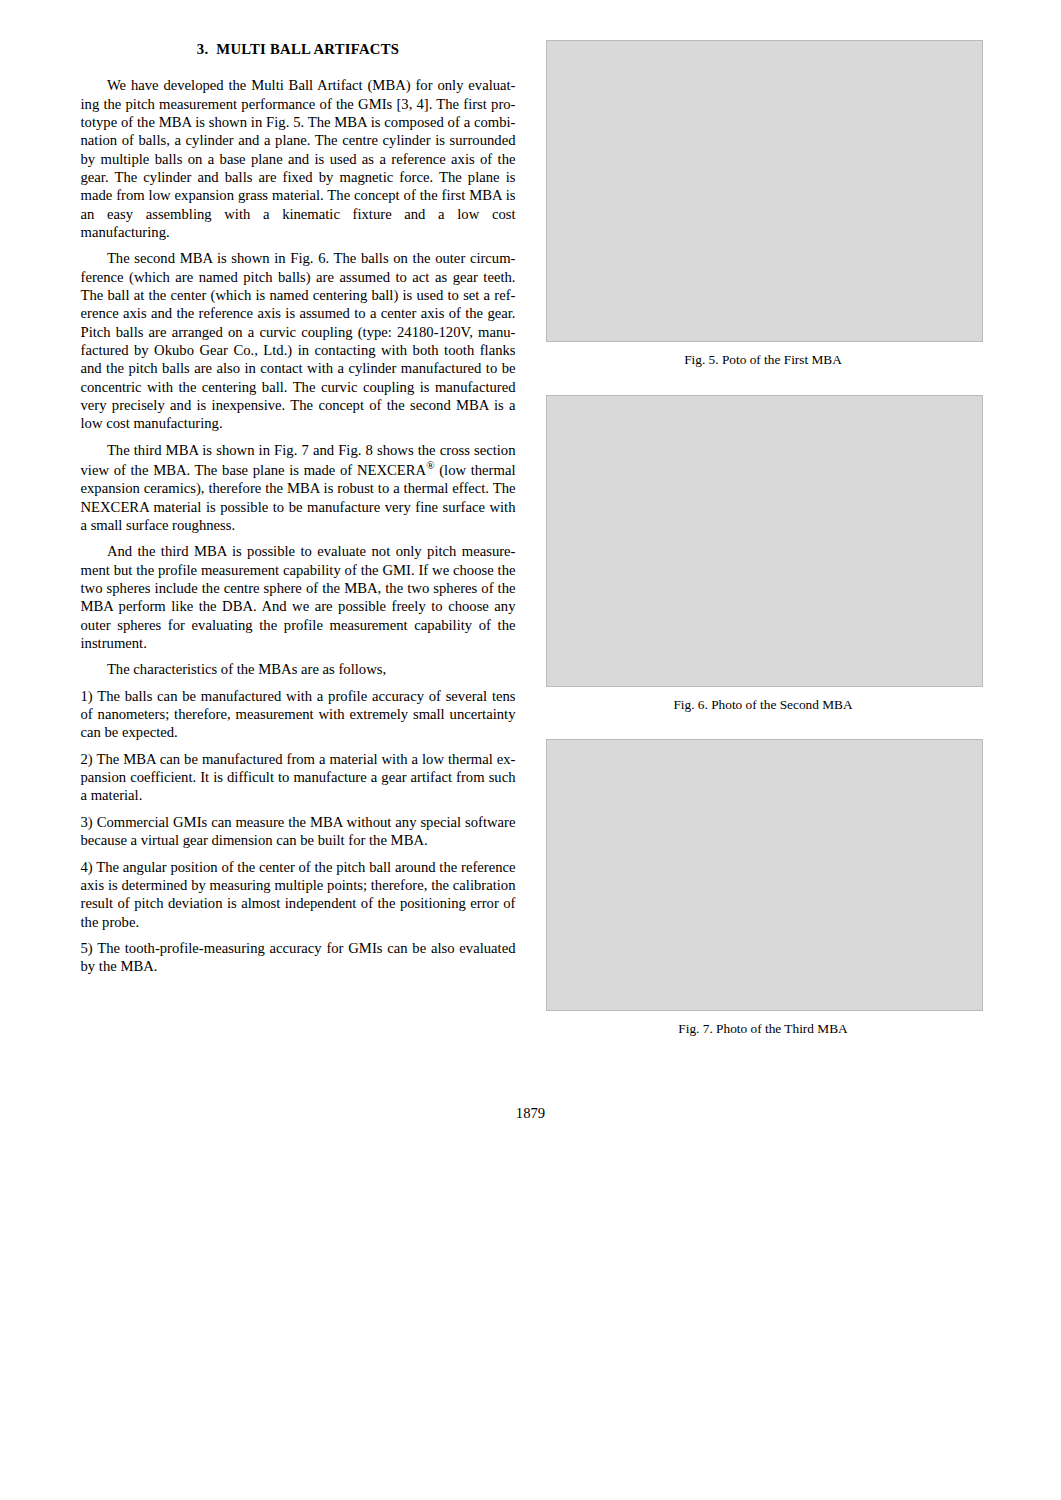3. MULTI BALL ARTIFACTS
We have developed the Multi Ball Artifact (MBA) for only evaluating the pitch measurement performance of the GMIs [3, 4]. The first prototype of the MBA is shown in Fig. 5. The MBA is composed of a combination of balls, a cylinder and a plane. The centre cylinder is surrounded by multiple balls on a base plane and is used as a reference axis of the gear. The cylinder and balls are fixed by magnetic force. The plane is made from low expansion grass material. The concept of the first MBA is an easy assembling with a kinematic fixture and a low cost manufacturing.
The second MBA is shown in Fig. 6. The balls on the outer circumference (which are named pitch balls) are assumed to act as gear teeth. The ball at the center (which is named centering ball) is used to set a reference axis and the reference axis is assumed to a center axis of the gear. Pitch balls are arranged on a curvic coupling (type: 24180-120V, manufactured by Okubo Gear Co., Ltd.) in contacting with both tooth flanks and the pitch balls are also in contact with a cylinder manufactured to be concentric with the centering ball. The curvic coupling is manufactured very precisely and is inexpensive. The concept of the second MBA is a low cost manufacturing.
The third MBA is shown in Fig. 7 and Fig. 8 shows the cross section view of the MBA. The base plane is made of NEXCERA® (low thermal expansion ceramics), therefore the MBA is robust to a thermal effect. The NEXCERA material is possible to be manufacture very fine surface with a small surface roughness.
And the third MBA is possible to evaluate not only pitch measurement but the profile measurement capability of the GMI. If we choose the two spheres include the centre sphere of the MBA, the two spheres of the MBA perform like the DBA. And we are possible freely to choose any outer spheres for evaluating the profile measurement capability of the instrument.
The characteristics of the MBAs are as follows,
1) The balls can be manufactured with a profile accuracy of several tens of nanometers; therefore, measurement with extremely small uncertainty can be expected.
2) The MBA can be manufactured from a material with a low thermal expansion coefficient. It is difficult to manufacture a gear artifact from such a material.
3) Commercial GMIs can measure the MBA without any special software because a virtual gear dimension can be built for the MBA.
4) The angular position of the center of the pitch ball around the reference axis is determined by measuring multiple points; therefore, the calibration result of pitch deviation is almost independent of the positioning error of the probe.
5) The tooth-profile-measuring accuracy for GMIs can be also evaluated by the MBA.
Fig. 5. Poto of the First MBA
Fig. 6. Photo of the Second MBA
Fig. 7. Photo of the Third MBA
1879